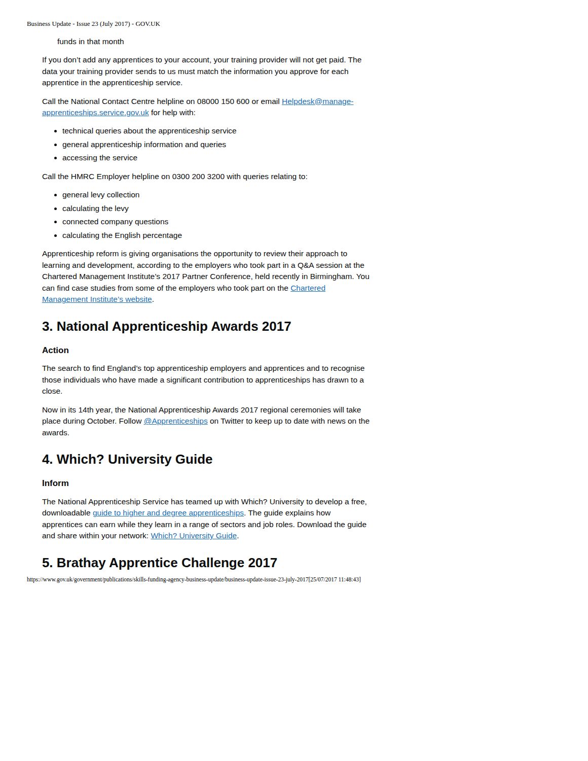Business Update - Issue 23 (July 2017) - GOV.UK
funds in that month
If you don’t add any apprentices to your account, your training provider will not get paid. The data your training provider sends to us must match the information you approve for each apprentice in the apprenticeship service.
Call the National Contact Centre helpline on 08000 150 600 or email Helpdesk@manage-apprenticeships.service.gov.uk for help with:
technical queries about the apprenticeship service
general apprenticeship information and queries
accessing the service
Call the HMRC Employer helpline on 0300 200 3200 with queries relating to:
general levy collection
calculating the levy
connected company questions
calculating the English percentage
Apprenticeship reform is giving organisations the opportunity to review their approach to learning and development, according to the employers who took part in a Q&A session at the Chartered Management Institute’s 2017 Partner Conference, held recently in Birmingham. You can find case studies from some of the employers who took part on the Chartered Management Institute’s website.
3. National Apprenticeship Awards 2017
Action
The search to find England’s top apprenticeship employers and apprentices and to recognise those individuals who have made a significant contribution to apprenticeships has drawn to a close.
Now in its 14th year, the National Apprenticeship Awards 2017 regional ceremonies will take place during October. Follow @Apprenticeships on Twitter to keep up to date with news on the awards.
4. Which? University Guide
Inform
The National Apprenticeship Service has teamed up with Which? University to develop a free, downloadable guide to higher and degree apprenticeships. The guide explains how apprentices can earn while they learn in a range of sectors and job roles. Download the guide and share within your network: Which? University Guide.
5. Brathay Apprentice Challenge 2017
https://www.gov.uk/government/publications/skills-funding-agency-business-update/business-update-issue-23-july-2017[25/07/2017 11:48:43]